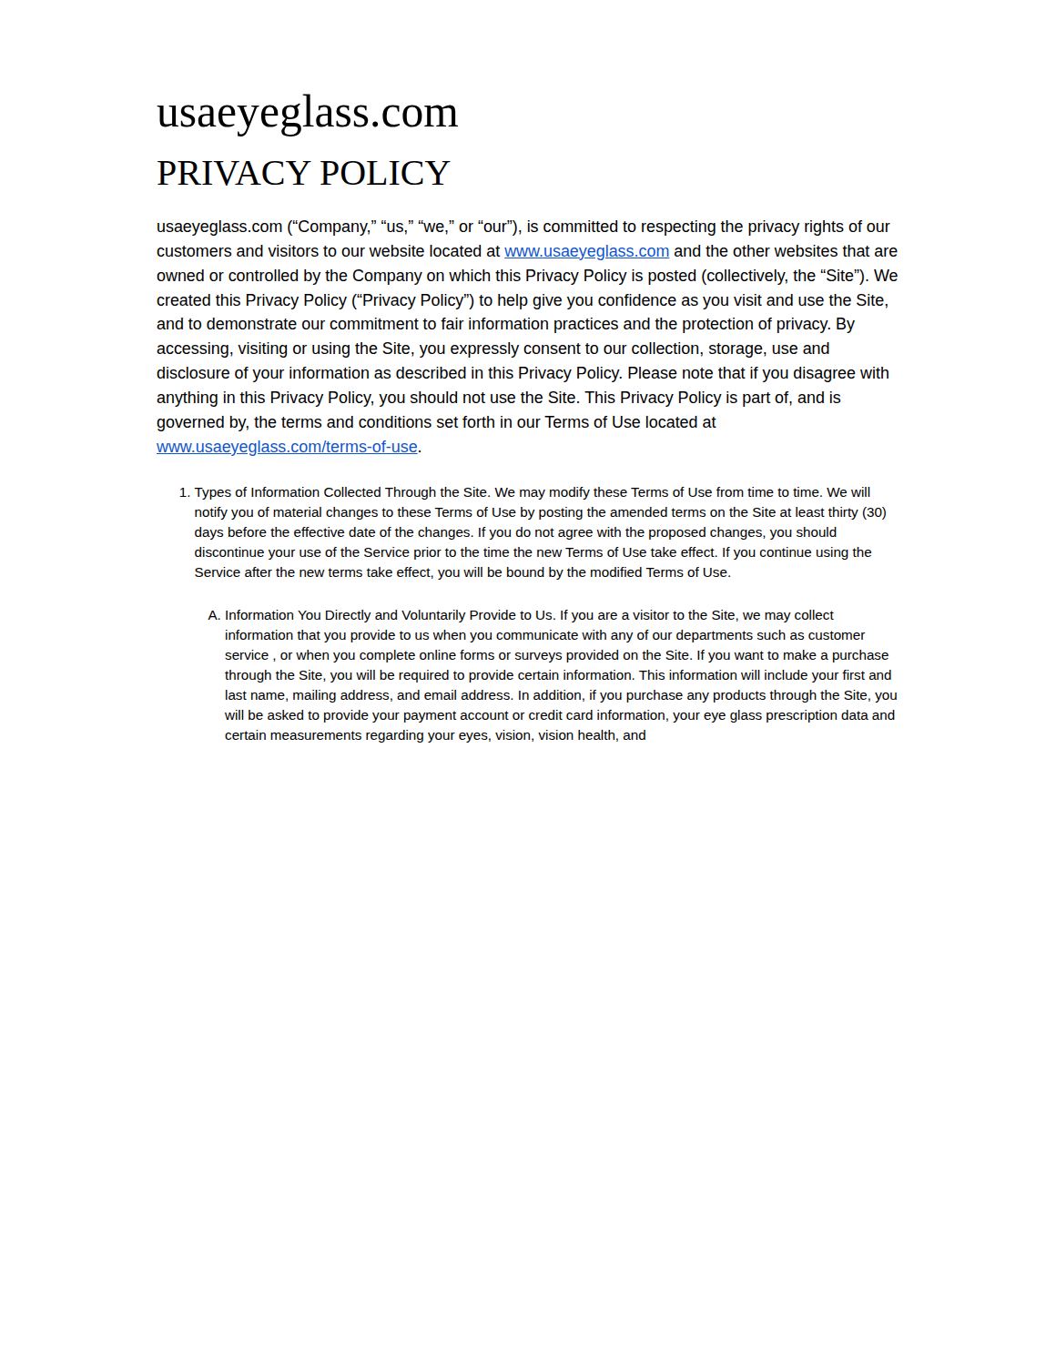usaeyeglass.com
PRIVACY POLICY
usaeyeglass.com (“Company,” “us,” “we,” or “our”), is committed to respecting the privacy rights of our customers and visitors to our website located at www.usaeyeglass.com and the other websites that are owned or controlled by the Company on which this Privacy Policy is posted (collectively, the “Site”). We created this Privacy Policy (“Privacy Policy”) to help give you confidence as you visit and use the Site, and to demonstrate our commitment to fair information practices and the protection of privacy. By accessing, visiting or using the Site, you expressly consent to our collection, storage, use and disclosure of your information as described in this Privacy Policy. Please note that if you disagree with anything in this Privacy Policy, you should not use the Site. This Privacy Policy is part of, and is governed by, the terms and conditions set forth in our Terms of Use located at www.usaeyeglass.com/terms-of-use.
Types of Information Collected Through the Site. We may modify these Terms of Use from time to time. We will notify you of material changes to these Terms of Use by posting the amended terms on the Site at least thirty (30) days before the effective date of the changes. If you do not agree with the proposed changes, you should discontinue your use of the Service prior to the time the new Terms of Use take effect. If you continue using the Service after the new terms take effect, you will be bound by the modified Terms of Use.
Information You Directly and Voluntarily Provide to Us. If you are a visitor to the Site, we may collect information that you provide to us when you communicate with any of our departments such as customer service , or when you complete online forms or surveys provided on the Site. If you want to make a purchase through the Site, you will be required to provide certain information. This information will include your first and last name, mailing address, and email address. In addition, if you purchase any products through the Site, you will be asked to provide your payment account or credit card information, your eye glass prescription data and certain measurements regarding your eyes, vision, vision health, and